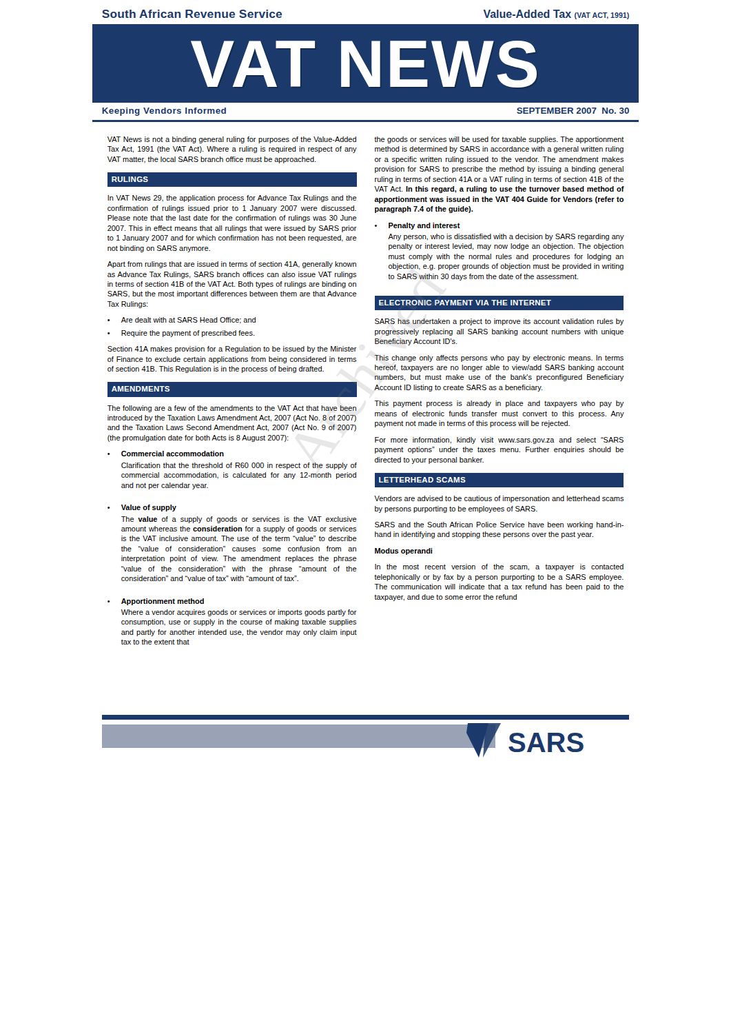South African Revenue Service
Value-Added Tax (VAT ACT, 1991)
VAT NEWS
Keeping Vendors Informed
SEPTEMBER 2007 No. 30
Archived
VAT News is not a binding general ruling for purposes of the Value-Added Tax Act, 1991 (the VAT Act). Where a ruling is required in respect of any VAT matter, the local SARS branch office must be approached.
RULINGS
In VAT News 29, the application process for Advance Tax Rulings and the confirmation of rulings issued prior to 1 January 2007 were discussed. Please note that the last date for the confirmation of rulings was 30 June 2007. This in effect means that all rulings that were issued by SARS prior to 1 January 2007 and for which confirmation has not been requested, are not binding on SARS anymore.
Apart from rulings that are issued in terms of section 41A, generally known as Advance Tax Rulings, SARS branch offices can also issue VAT rulings in terms of section 41B of the VAT Act. Both types of rulings are binding on SARS, but the most important differences between them are that Advance Tax Rulings:
•
Are dealt with at SARS Head Office; and
•
Require the payment of prescribed fees.
Section 41A makes provision for a Regulation to be issued by the Minister of Finance to exclude certain applications from being considered in terms of section 41B. This Regulation is in the process of being drafted.
AMENDMENTS
The following are a few of the amendments to the VAT Act that have been introduced by the Taxation Laws Amendment Act, 2007 (Act No. 8 of 2007) and the Taxation Laws Second Amendment Act, 2007 (Act No. 9 of 2007) (the promulgation date for both Acts is 8 August 2007):
•
Commercial accommodation
Clarification that the threshold of R60 000 in respect of the supply of commercial accommodation, is calculated for any 12-month period and not per calendar year.
•
Value of supply
The value of a supply of goods or services is the VAT exclusive amount whereas the consideration for a supply of goods or services is the VAT inclusive amount. The use of the term “value” to describe the “value of consideration” causes some confusion from an interpretation point of view. The amendment replaces the phrase “value of the consideration” with the phrase “amount of the consideration” and “value of tax” with “amount of tax”.
•
Apportionment method
Where a vendor acquires goods or services or imports goods partly for consumption, use or supply in the course of making taxable supplies and partly for another intended use, the vendor may only claim input tax to the extent that
the goods or services will be used for taxable supplies. The apportionment method is determined by SARS in accordance with a general written ruling or a specific written ruling issued to the vendor. The amendment makes provision for SARS to prescribe the method by issuing a binding general ruling in terms of section 41A or a VAT ruling in terms of section 41B of the VAT Act. In this regard, a ruling to use the turnover based method of apportionment was issued in the VAT 404 Guide for Vendors (refer to paragraph 7.4 of the guide).
•
Penalty and interest
Any person, who is dissatisfied with a decision by SARS regarding any penalty or interest levied, may now lodge an objection. The objection must comply with the normal rules and procedures for lodging an objection, e.g. proper grounds of objection must be provided in writing to SARS within 30 days from the date of the assessment.
ELECTRONIC PAYMENT VIA THE INTERNET
SARS has undertaken a project to improve its account validation rules by progressively replacing all SARS banking account numbers with unique Beneficiary Account ID's.
This change only affects persons who pay by electronic means. In terms hereof, taxpayers are no longer able to view/add SARS banking account numbers, but must make use of the bank's preconfigured Beneficiary Account ID listing to create SARS as a beneficiary.
This payment process is already in place and taxpayers who pay by means of electronic funds transfer must convert to this process. Any payment not made in terms of this process will be rejected.
For more information, kindly visit www.sars.gov.za and select “SARS payment options” under the taxes menu. Further enquiries should be directed to your personal banker.
LETTERHEAD SCAMS
Vendors are advised to be cautious of impersonation and letterhead scams by persons purporting to be employees of SARS.
SARS and the South African Police Service have been working hand-in-hand in identifying and stopping these persons over the past year.
Modus operandi
In the most recent version of the scam, a taxpayer is contacted telephonically or by fax by a person purporting to be a SARS employee. The communication will indicate that a tax refund has been paid to the taxpayer, and due to some error the refund
SARS